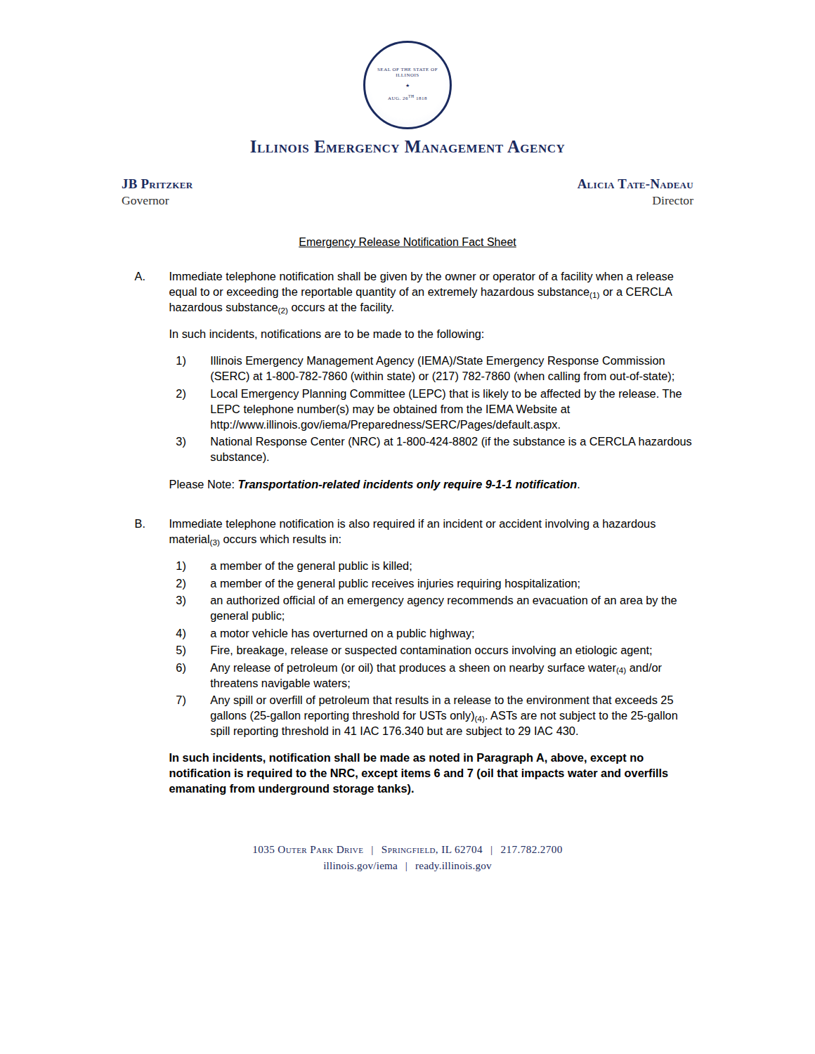SEAL OF THE STATE OF ILLINOIS
★
AUG. 26TH 1818
Illinois Emergency Management Agency
| JB Pritzker Governor | Alicia Tate-Nadeau Director |
Emergency Release Notification Fact Sheet
A.
Immediate telephone notification shall be given by the owner or operator of a facility when a release equal to or exceeding the reportable quantity of an extremely hazardous substance(1) or a CERCLA hazardous substance(2) occurs at the facility.
In such incidents, notifications are to be made to the following:
1) Illinois Emergency Management Agency (IEMA)/State Emergency Response Commission (SERC) at 1-800-782-7860 (within state) or (217) 782-7860 (when calling from out-of-state);
2) Local Emergency Planning Committee (LEPC) that is likely to be affected by the release. The LEPC telephone number(s) may be obtained from the IEMA Website at http://www.illinois.gov/iema/Preparedness/SERC/Pages/default.aspx.
3) National Response Center (NRC) at 1-800-424-8802 (if the substance is a CERCLA hazardous substance).
Please Note: Transportation-related incidents only require 9-1-1 notification.
B.
Immediate telephone notification is also required if an incident or accident involving a hazardous material(3) occurs which results in:
1) a member of the general public is killed;
2) a member of the general public receives injuries requiring hospitalization;
3) an authorized official of an emergency agency recommends an evacuation of an area by the general public;
4) a motor vehicle has overturned on a public highway;
5) Fire, breakage, release or suspected contamination occurs involving an etiologic agent;
6) Any release of petroleum (or oil) that produces a sheen on nearby surface water(4) and/or threatens navigable waters;
7) Any spill or overfill of petroleum that results in a release to the environment that exceeds 25 gallons (25-gallon reporting threshold for USTs only)(4). ASTs are not subject to the 25-gallon spill reporting threshold in 41 IAC 176.340 but are subject to 29 IAC 430.
In such incidents, notification shall be made as noted in Paragraph A, above, except no notification is required to the NRC, except items 6 and 7 (oil that impacts water and overfills emanating from underground storage tanks).
1035 Outer Park Drive | Springfield, IL 62704 | 217.782.2700
illinois.gov/iema | ready.illinois.gov